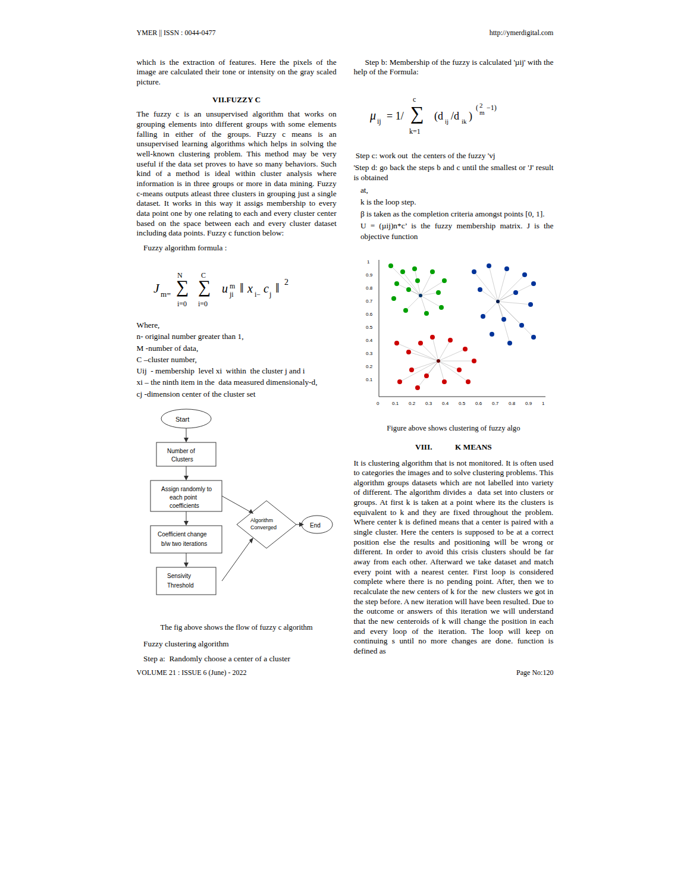YMER || ISSN : 0044-0477
http://ymerdigital.com
which is the extraction of features. Here the pixels of the image are calculated their tone or intensity on the gray scaled picture.
VII.FUZZY C
The fuzzy c is an unsupervised algorithm that works on grouping elements into different groups with some elements falling in either of the groups. Fuzzy c means is an unsupervised learning algorithms which helps in solving the well-known clustering problem. This method may be very useful if the data set proves to have so many behaviors. Such kind of a method is ideal within cluster analysis where information is in three groups or more in data mining. Fuzzy c-means outputs atleast three clusters in grouping just a single dataset. It works in this way it assigs membership to every data point one by one relating to each and every cluster center based on the space between each and every cluster dataset including data points. Fuzzy c function below:
Fuzzy algorithm formula :
Where,
n- original number greater than 1,
M -number of data,
C –cluster number,
Uij - membership level xi within the cluster j and i
xi – the ninth item in the data measured dimensionaly-d,
cj -dimension center of the cluster set
The fig above shows the flow of fuzzy c algorithm
Fuzzy clustering algorithm
Step a: Randomly choose a center of a cluster
Step b: Membership of the fuzzy is calculated 'µij' with the help of the Formula:
Step c: work out the centers of the fuzzy 'vj
'Step d: go back the steps b and c until the smallest or 'J' result is obtained
at,
k is the loop step.
β is taken as the completion criteria amongst points [0, 1].
U = (µij)n*c’ is the fuzzy membership matrix. J is the objective function
Figure above shows clustering of fuzzy algo
VIII. K MEANS
It is clustering algorithm that is not monitored. It is often used to categories the images and to solve clustering problems. This algorithm groups datasets which are not labelled into variety of different. The algorithm divides a data set into clusters or groups. At first k is taken at a point where its the clusters is equivalent to k and they are fixed throughout the problem. Where center k is defined means that a center is paired with a single cluster. Here the centers is supposed to be at a correct position else the results and positioning will be wrong or different. In order to avoid this crisis clusters should be far away from each other. Afterward we take dataset and match every point with a nearest center. First loop is considered complete where there is no pending point. After, then we to recalculate the new centers of k for the new clusters we got in the step before. A new iteration will have been resulted. Due to the outcome or answers of this iteration we will understand that the new centeroids of k will change the position in each and every loop of the iteration. The loop will keep on continuing s until no more changes are done. function is defined as
VOLUME 21 : ISSUE 6 (June) - 2022
Page No:120